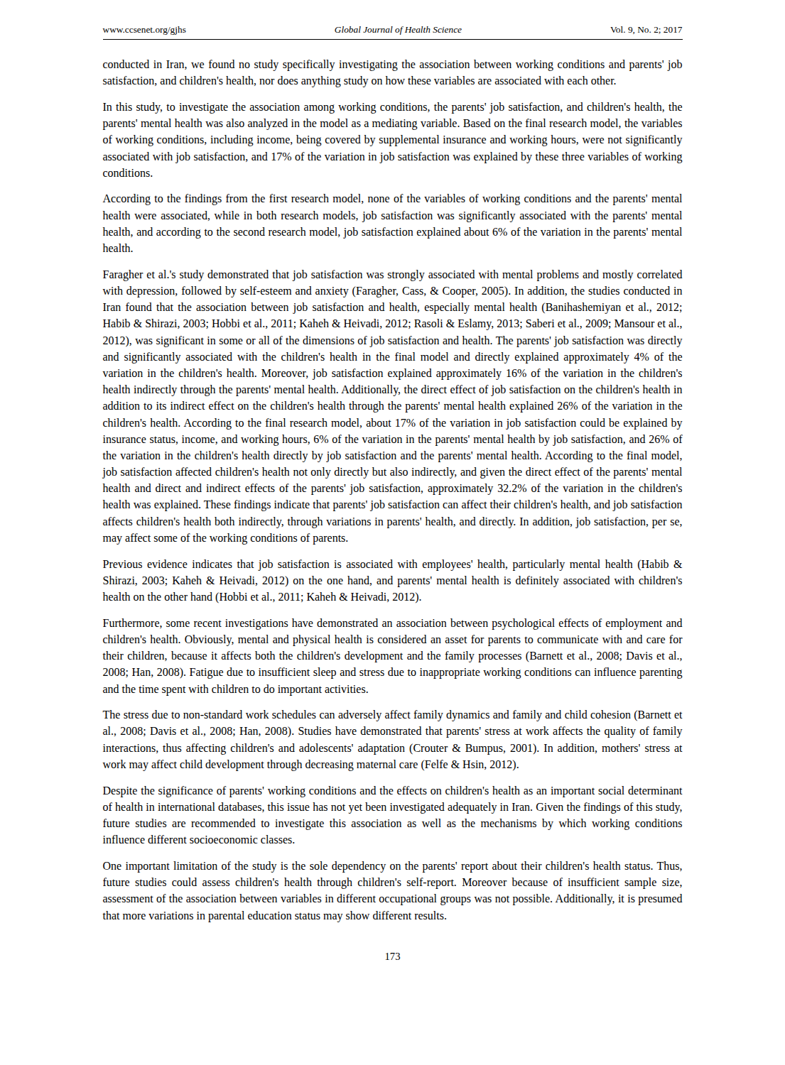www.ccsenet.org/gjhs
Global Journal of Health Science
Vol. 9, No. 2; 2017
conducted in Iran, we found no study specifically investigating the association between working conditions and parents' job satisfaction, and children's health, nor does anything study on how these variables are associated with each other.
In this study, to investigate the association among working conditions, the parents' job satisfaction, and children's health, the parents' mental health was also analyzed in the model as a mediating variable. Based on the final research model, the variables of working conditions, including income, being covered by supplemental insurance and working hours, were not significantly associated with job satisfaction, and 17% of the variation in job satisfaction was explained by these three variables of working conditions.
According to the findings from the first research model, none of the variables of working conditions and the parents' mental health were associated, while in both research models, job satisfaction was significantly associated with the parents' mental health, and according to the second research model, job satisfaction explained about 6% of the variation in the parents' mental health.
Faragher et al.'s study demonstrated that job satisfaction was strongly associated with mental problems and mostly correlated with depression, followed by self-esteem and anxiety (Faragher, Cass, & Cooper, 2005). In addition, the studies conducted in Iran found that the association between job satisfaction and health, especially mental health (Banihashemiyan et al., 2012; Habib & Shirazi, 2003; Hobbi et al., 2011; Kaheh & Heivadi, 2012; Rasoli & Eslamy, 2013; Saberi et al., 2009; Mansour et al., 2012), was significant in some or all of the dimensions of job satisfaction and health. The parents' job satisfaction was directly and significantly associated with the children's health in the final model and directly explained approximately 4% of the variation in the children's health. Moreover, job satisfaction explained approximately 16% of the variation in the children's health indirectly through the parents' mental health. Additionally, the direct effect of job satisfaction on the children's health in addition to its indirect effect on the children's health through the parents' mental health explained 26% of the variation in the children's health. According to the final research model, about 17% of the variation in job satisfaction could be explained by insurance status, income, and working hours, 6% of the variation in the parents' mental health by job satisfaction, and 26% of the variation in the children's health directly by job satisfaction and the parents' mental health. According to the final model, job satisfaction affected children's health not only directly but also indirectly, and given the direct effect of the parents' mental health and direct and indirect effects of the parents' job satisfaction, approximately 32.2% of the variation in the children's health was explained. These findings indicate that parents' job satisfaction can affect their children's health, and job satisfaction affects children's health both indirectly, through variations in parents' health, and directly. In addition, job satisfaction, per se, may affect some of the working conditions of parents.
Previous evidence indicates that job satisfaction is associated with employees' health, particularly mental health (Habib & Shirazi, 2003; Kaheh & Heivadi, 2012) on the one hand, and parents' mental health is definitely associated with children's health on the other hand (Hobbi et al., 2011; Kaheh & Heivadi, 2012).
Furthermore, some recent investigations have demonstrated an association between psychological effects of employment and children's health. Obviously, mental and physical health is considered an asset for parents to communicate with and care for their children, because it affects both the children's development and the family processes (Barnett et al., 2008; Davis et al., 2008; Han, 2008). Fatigue due to insufficient sleep and stress due to inappropriate working conditions can influence parenting and the time spent with children to do important activities.
The stress due to non-standard work schedules can adversely affect family dynamics and family and child cohesion (Barnett et al., 2008; Davis et al., 2008; Han, 2008). Studies have demonstrated that parents' stress at work affects the quality of family interactions, thus affecting children's and adolescents' adaptation (Crouter & Bumpus, 2001). In addition, mothers' stress at work may affect child development through decreasing maternal care (Felfe & Hsin, 2012).
Despite the significance of parents' working conditions and the effects on children's health as an important social determinant of health in international databases, this issue has not yet been investigated adequately in Iran. Given the findings of this study, future studies are recommended to investigate this association as well as the mechanisms by which working conditions influence different socioeconomic classes.
One important limitation of the study is the sole dependency on the parents' report about their children's health status. Thus, future studies could assess children's health through children's self-report. Moreover because of insufficient sample size, assessment of the association between variables in different occupational groups was not possible. Additionally, it is presumed that more variations in parental education status may show different results.
173